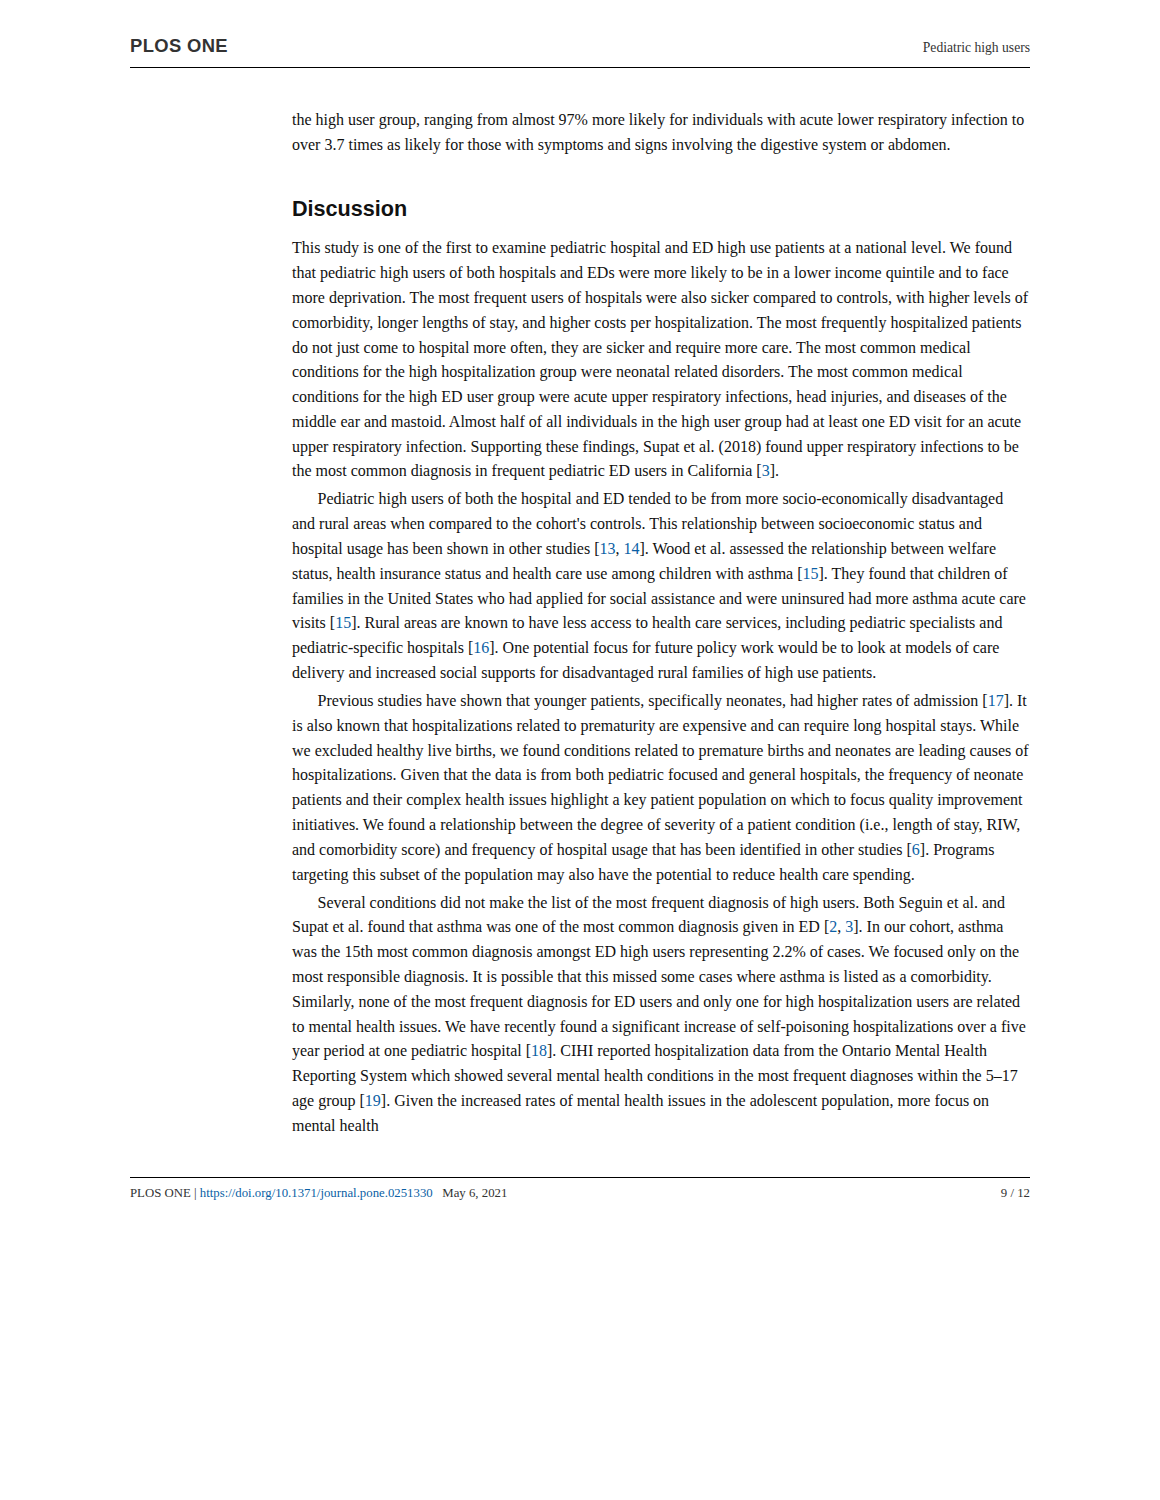PLOS ONE
Pediatric high users
the high user group, ranging from almost 97% more likely for individuals with acute lower respiratory infection to over 3.7 times as likely for those with symptoms and signs involving the digestive system or abdomen.
Discussion
This study is one of the first to examine pediatric hospital and ED high use patients at a national level. We found that pediatric high users of both hospitals and EDs were more likely to be in a lower income quintile and to face more deprivation. The most frequent users of hospitals were also sicker compared to controls, with higher levels of comorbidity, longer lengths of stay, and higher costs per hospitalization. The most frequently hospitalized patients do not just come to hospital more often, they are sicker and require more care. The most common medical conditions for the high hospitalization group were neonatal related disorders. The most common medical conditions for the high ED user group were acute upper respiratory infections, head injuries, and diseases of the middle ear and mastoid. Almost half of all individuals in the high user group had at least one ED visit for an acute upper respiratory infection. Supporting these findings, Supat et al. (2018) found upper respiratory infections to be the most common diagnosis in frequent pediatric ED users in California [3].
Pediatric high users of both the hospital and ED tended to be from more socio-economically disadvantaged and rural areas when compared to the cohort's controls. This relationship between socioeconomic status and hospital usage has been shown in other studies [13, 14]. Wood et al. assessed the relationship between welfare status, health insurance status and health care use among children with asthma [15]. They found that children of families in the United States who had applied for social assistance and were uninsured had more asthma acute care visits [15]. Rural areas are known to have less access to health care services, including pediatric specialists and pediatric-specific hospitals [16]. One potential focus for future policy work would be to look at models of care delivery and increased social supports for disadvantaged rural families of high use patients.
Previous studies have shown that younger patients, specifically neonates, had higher rates of admission [17]. It is also known that hospitalizations related to prematurity are expensive and can require long hospital stays. While we excluded healthy live births, we found conditions related to premature births and neonates are leading causes of hospitalizations. Given that the data is from both pediatric focused and general hospitals, the frequency of neonate patients and their complex health issues highlight a key patient population on which to focus quality improvement initiatives. We found a relationship between the degree of severity of a patient condition (i.e., length of stay, RIW, and comorbidity score) and frequency of hospital usage that has been identified in other studies [6]. Programs targeting this subset of the population may also have the potential to reduce health care spending.
Several conditions did not make the list of the most frequent diagnosis of high users. Both Seguin et al. and Supat et al. found that asthma was one of the most common diagnosis given in ED [2, 3]. In our cohort, asthma was the 15th most common diagnosis amongst ED high users representing 2.2% of cases. We focused only on the most responsible diagnosis. It is possible that this missed some cases where asthma is listed as a comorbidity. Similarly, none of the most frequent diagnosis for ED users and only one for high hospitalization users are related to mental health issues. We have recently found a significant increase of self-poisoning hospitalizations over a five year period at one pediatric hospital [18]. CIHI reported hospitalization data from the Ontario Mental Health Reporting System which showed several mental health conditions in the most frequent diagnoses within the 5–17 age group [19]. Given the increased rates of mental health issues in the adolescent population, more focus on mental health
PLOS ONE | https://doi.org/10.1371/journal.pone.0251330 May 6, 2021
9 / 12